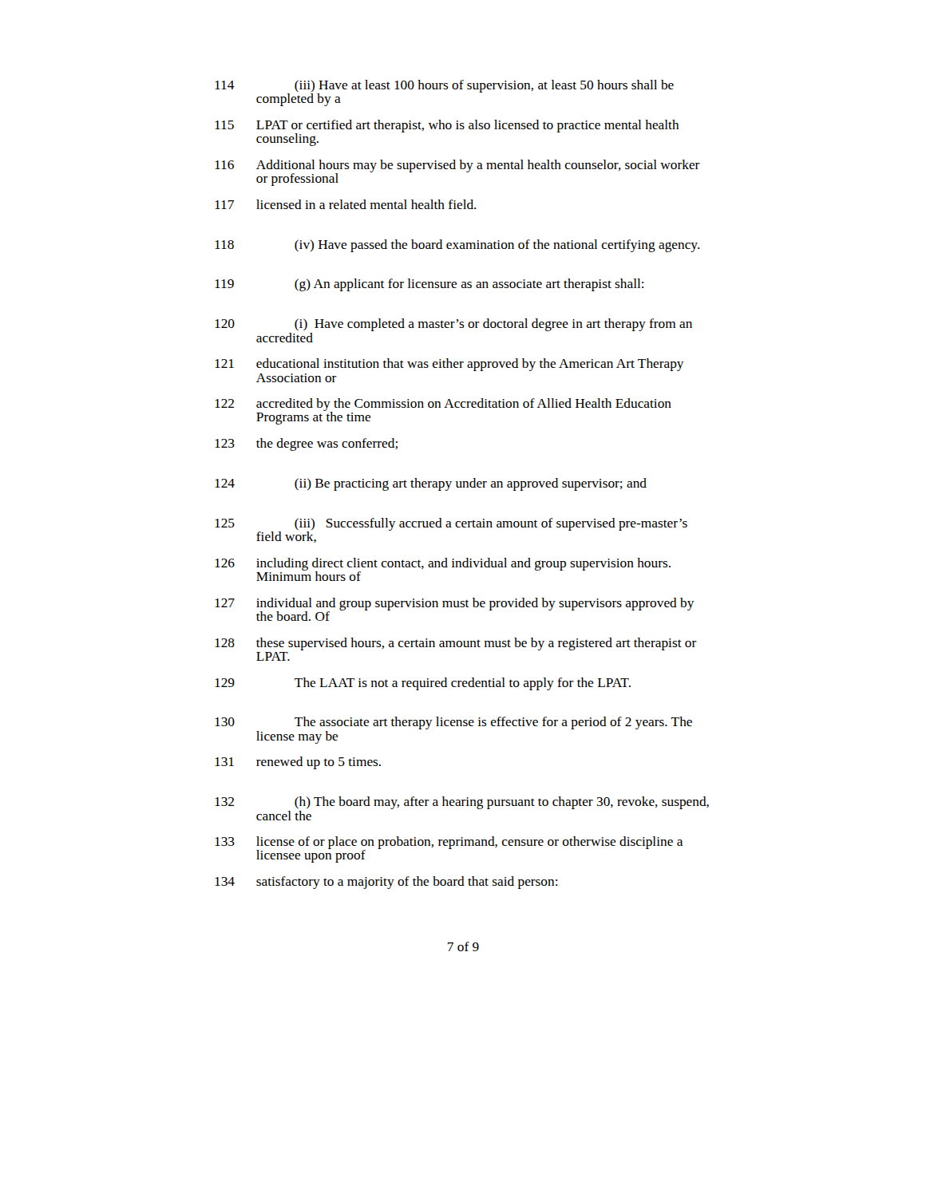114
(iii) Have at least 100 hours of supervision, at least 50 hours shall be completed by a
115
LPAT or certified art therapist, who is also licensed to practice mental health counseling.
116
Additional hours may be supervised by a mental health counselor, social worker or professional
117
licensed in a related mental health field.
118
(iv) Have passed the board examination of the national certifying agency.
119
(g) An applicant for licensure as an associate art therapist shall:
120
(i) Have completed a master’s or doctoral degree in art therapy from an accredited
121
educational institution that was either approved by the American Art Therapy Association or
122
accredited by the Commission on Accreditation of Allied Health Education Programs at the time
123
the degree was conferred;
124
(ii) Be practicing art therapy under an approved supervisor; and
125
(iii) Successfully accrued a certain amount of supervised pre-master’s field work,
126
including direct client contact, and individual and group supervision hours. Minimum hours of
127
individual and group supervision must be provided by supervisors approved by the board. Of
128
these supervised hours, a certain amount must be by a registered art therapist or LPAT.
129
The LAAT is not a required credential to apply for the LPAT.
130
The associate art therapy license is effective for a period of 2 years. The license may be
131
renewed up to 5 times.
132
(h) The board may, after a hearing pursuant to chapter 30, revoke, suspend, cancel the
133
license of or place on probation, reprimand, censure or otherwise discipline a licensee upon proof
134
satisfactory to a majority of the board that said person:
7 of 9